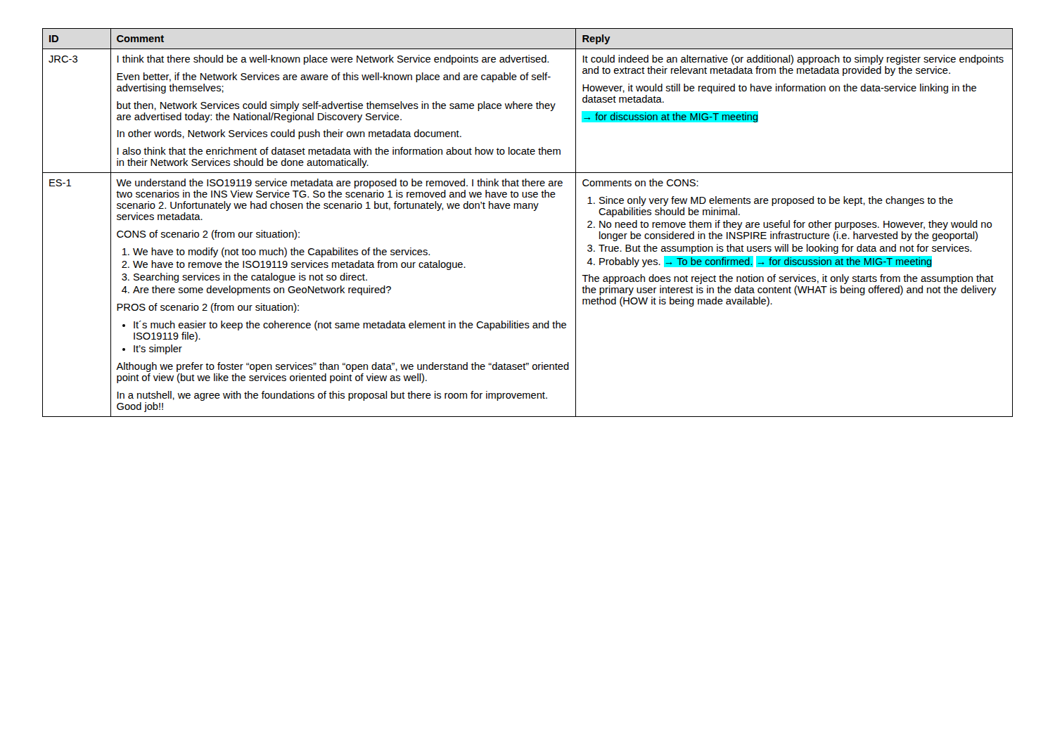| ID | Comment | Reply |
| --- | --- | --- |
| JRC-3 | I think that there should be a well-known place were Network Service endpoints are advertised. Even better, if the Network Services are aware of this well-known place and are capable of self-advertising themselves; but then, Network Services could simply self-advertise themselves in the same place where they are advertised today: the National/Regional Discovery Service. In other words, Network Services could push their own metadata document. I also think that the enrichment of dataset metadata with the information about how to locate them in their Network Services should be done automatically. | It could indeed be an alternative (or additional) approach to simply register service endpoints and to extract their relevant metadata from the metadata provided by the service. However, it would still be required to have information on the data-service linking in the dataset metadata. → for discussion at the MIG-T meeting |
| ES-1 | We understand the ISO19119 service metadata are proposed to be removed. I think that there are two scenarios in the INS View Service TG. So the scenario 1 is removed and we have to use the scenario 2. Unfortunately we had chosen the scenario 1 but, fortunately, we don’t have many services metadata. CONS of scenario 2 (from our situation): We have to modify (not too much) the Capabilites of the services. We have to remove the ISO19119 services metadata from our catalogue. Searching services in the catalogue is not so direct. Are there some developments on GeoNetwork required? PROS of scenario 2 (from our situation): It´s much easier to keep the coherence (not same metadata element in the Capabilities and the ISO19119 file). It’s simpler Although we prefer to foster “open services” than “open data”, we understand the “dataset” oriented point of view (but we like the services oriented point of view as well). In a nutshell, we agree with the foundations of this proposal but there is room for improvement. Good job!! | Comments on the CONS: Since only very few MD elements are proposed to be kept, the changes to the Capabilities should be minimal. No need to remove them if they are useful for other purposes. However, they would no longer be considered in the INSPIRE infrastructure (i.e. harvested by the geoportal) True. But the assumption is that users will be looking for data and not for services. Probably yes. → To be confirmed. → for discussion at the MIG-T meeting The approach does not reject the notion of services, it only starts from the assumption that the primary user interest is in the data content (WHAT is being offered) and not the delivery method (HOW it is being made available). |